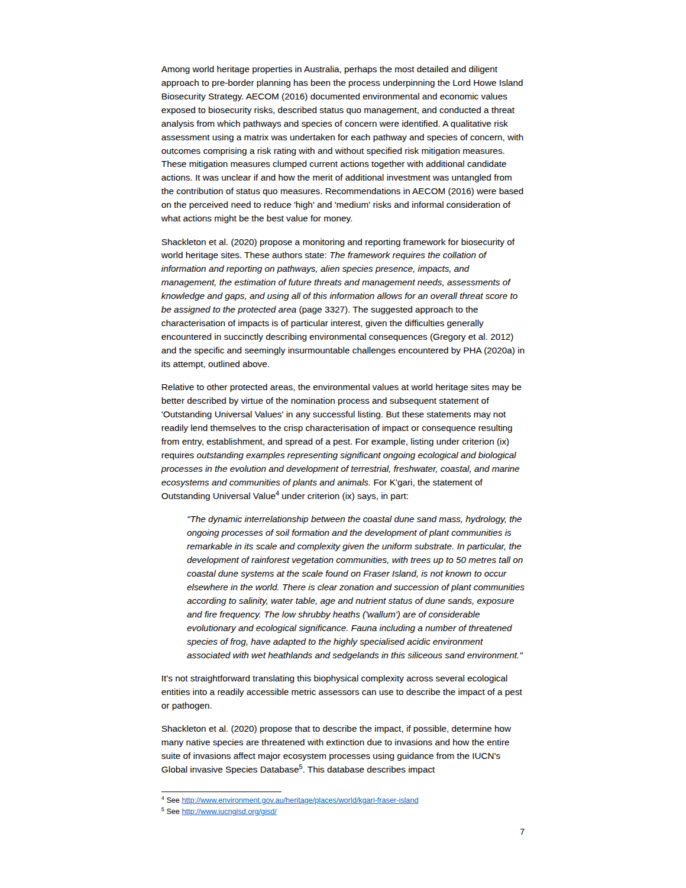Among world heritage properties in Australia, perhaps the most detailed and diligent approach to pre-border planning has been the process underpinning the Lord Howe Island Biosecurity Strategy. AECOM (2016) documented environmental and economic values exposed to biosecurity risks, described status quo management, and conducted a threat analysis from which pathways and species of concern were identified. A qualitative risk assessment using a matrix was undertaken for each pathway and species of concern, with outcomes comprising a risk rating with and without specified risk mitigation measures. These mitigation measures clumped current actions together with additional candidate actions. It was unclear if and how the merit of additional investment was untangled from the contribution of status quo measures. Recommendations in AECOM (2016) were based on the perceived need to reduce 'high' and 'medium' risks and informal consideration of what actions might be the best value for money.
Shackleton et al. (2020) propose a monitoring and reporting framework for biosecurity of world heritage sites. These authors state: The framework requires the collation of information and reporting on pathways, alien species presence, impacts, and management, the estimation of future threats and management needs, assessments of knowledge and gaps, and using all of this information allows for an overall threat score to be assigned to the protected area (page 3327). The suggested approach to the characterisation of impacts is of particular interest, given the difficulties generally encountered in succinctly describing environmental consequences (Gregory et al. 2012) and the specific and seemingly insurmountable challenges encountered by PHA (2020a) in its attempt, outlined above.
Relative to other protected areas, the environmental values at world heritage sites may be better described by virtue of the nomination process and subsequent statement of 'Outstanding Universal Values' in any successful listing. But these statements may not readily lend themselves to the crisp characterisation of impact or consequence resulting from entry, establishment, and spread of a pest. For example, listing under criterion (ix) requires outstanding examples representing significant ongoing ecological and biological processes in the evolution and development of terrestrial, freshwater, coastal, and marine ecosystems and communities of plants and animals. For K'gari, the statement of Outstanding Universal Value4 under criterion (ix) says, in part:
"The dynamic interrelationship between the coastal dune sand mass, hydrology, the ongoing processes of soil formation and the development of plant communities is remarkable in its scale and complexity given the uniform substrate. In particular, the development of rainforest vegetation communities, with trees up to 50 metres tall on coastal dune systems at the scale found on Fraser Island, is not known to occur elsewhere in the world. There is clear zonation and succession of plant communities according to salinity, water table, age and nutrient status of dune sands, exposure and fire frequency. The low shrubby heaths ('wallum') are of considerable evolutionary and ecological significance. Fauna including a number of threatened species of frog, have adapted to the highly specialised acidic environment associated with wet heathlands and sedgelands in this siliceous sand environment."
It's not straightforward translating this biophysical complexity across several ecological entities into a readily accessible metric assessors can use to describe the impact of a pest or pathogen.
Shackleton et al. (2020) propose that to describe the impact, if possible, determine how many native species are threatened with extinction due to invasions and how the entire suite of invasions affect major ecosystem processes using guidance from the IUCN's Global invasive Species Database5. This database describes impact
4 See http://www.environment.gov.au/heritage/places/world/kgari-fraser-island
5 See http://www.iucngisd.org/gisd/
7